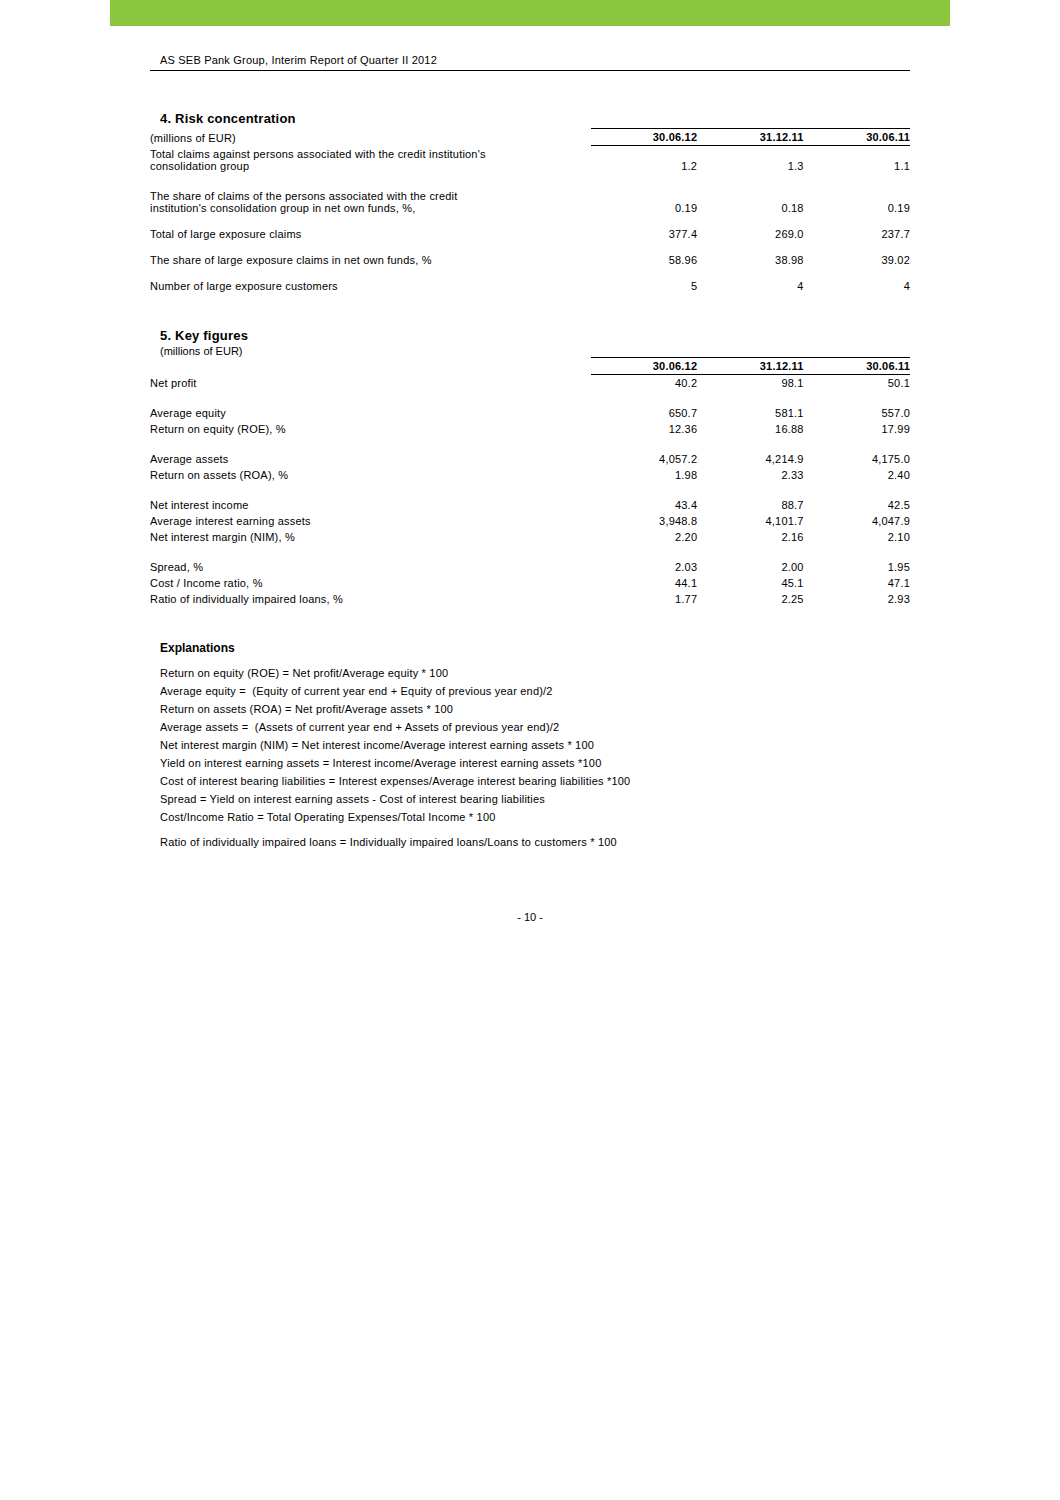AS SEB Pank Group, Interim Report of Quarter II 2012
4. Risk concentration
| (millions of EUR) | 30.06.12 | 31.12.11 | 30.06.11 |
| Total claims against persons associated with the credit institution's consolidation group | 1.2 | 1.3 | 1.1 |
| The share of claims of the persons associated with the credit institution's consolidation group in net own funds, %, | 0.19 | 0.18 | 0.19 |
| Total of large exposure claims | 377.4 | 269.0 | 237.7 |
| The share of large exposure claims in net own funds, % | 58.96 | 38.98 | 39.02 |
| Number of large exposure customers | 5 | 4 | 4 |
5. Key figures
(millions of EUR)
| | 30.06.12 | 31.12.11 | 30.06.11 |
| Net profit | 40.2 | 98.1 | 50.1 |
| Average equity | 650.7 | 581.1 | 557.0 |
| Return on equity (ROE), % | 12.36 | 16.88 | 17.99 |
| Average assets | 4,057.2 | 4,214.9 | 4,175.0 |
| Return on assets (ROA), % | 1.98 | 2.33 | 2.40 |
| Net interest income | 43.4 | 88.7 | 42.5 |
| Average interest earning assets | 3,948.8 | 4,101.7 | 4,047.9 |
| Net interest margin (NIM), % | 2.20 | 2.16 | 2.10 |
| Spread, % | 2.03 | 2.00 | 1.95 |
| Cost / Income ratio, % | 44.1 | 45.1 | 47.1 |
| Ratio of individually impaired loans, % | 1.77 | 2.25 | 2.93 |
Explanations
Return on equity (ROE) = Net profit/Average equity * 100
Average equity = (Equity of current year end + Equity of previous year end)/2
Return on assets (ROA) = Net profit/Average assets * 100
Average assets = (Assets of current year end + Assets of previous year end)/2
Net interest margin (NIM) = Net interest income/Average interest earning assets * 100
Yield on interest earning assets = Interest income/Average interest earning assets *100
Cost of interest bearing liabilities = Interest expenses/Average interest bearing liabilities *100
Spread = Yield on interest earning assets - Cost of interest bearing liabilities
Cost/Income Ratio = Total Operating Expenses/Total Income * 100
Ratio of individually impaired loans = Individually impaired loans/Loans to customers * 100
- 10 -